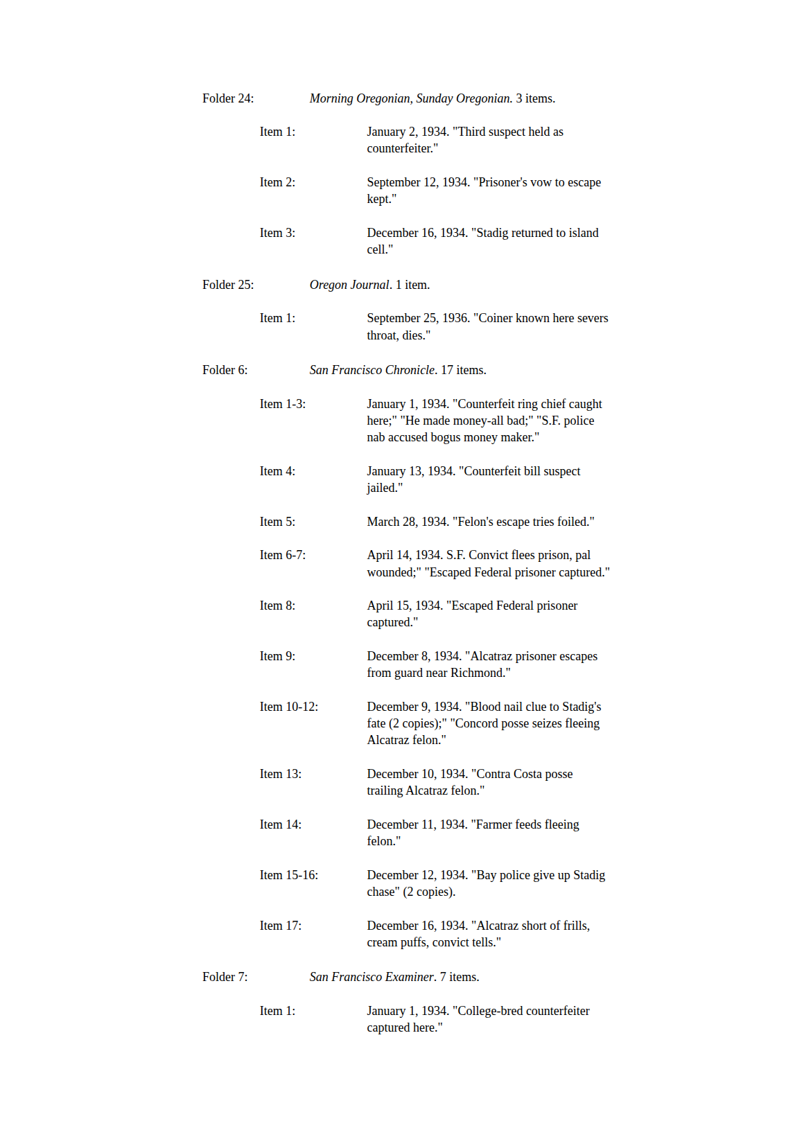Folder 24:
Morning Oregonian, Sunday Oregonian. 3 items.
Item 1:
January 2, 1934. "Third suspect held as counterfeiter."
Item 2:
September 12, 1934. "Prisoner's vow to escape kept."
Item 3:
December 16, 1934. "Stadig returned to island cell."
Folder 25:
Oregon Journal. 1 item.
Item 1:
September 25, 1936. "Coiner known here severs throat, dies."
Folder 6:
San Francisco Chronicle. 17 items.
Item 1-3:
January 1, 1934. "Counterfeit ring chief caught here;" "He made money-all bad;" "S.F. police nab accused bogus money maker."
Item 4:
January 13, 1934. "Counterfeit bill suspect jailed."
Item 5:
March 28, 1934. "Felon's escape tries foiled."
Item 6-7:
April 14, 1934. S.F. Convict flees prison, pal wounded;" "Escaped Federal prisoner captured."
Item 8:
April 15, 1934. "Escaped Federal prisoner captured."
Item 9:
December 8, 1934. "Alcatraz prisoner escapes from guard near Richmond."
Item 10-12:
December 9, 1934. "Blood nail clue to Stadig's fate (2 copies);" "Concord posse seizes fleeing Alcatraz felon."
Item 13:
December 10, 1934. "Contra Costa posse trailing Alcatraz felon."
Item 14:
December 11, 1934. "Farmer feeds fleeing felon."
Item 15-16:
December 12, 1934. "Bay police give up Stadig chase" (2 copies).
Item 17:
December 16, 1934. "Alcatraz short of frills, cream puffs, convict tells."
Folder 7:
San Francisco Examiner. 7 items.
Item 1:
January 1, 1934. "College-bred counterfeiter captured here."